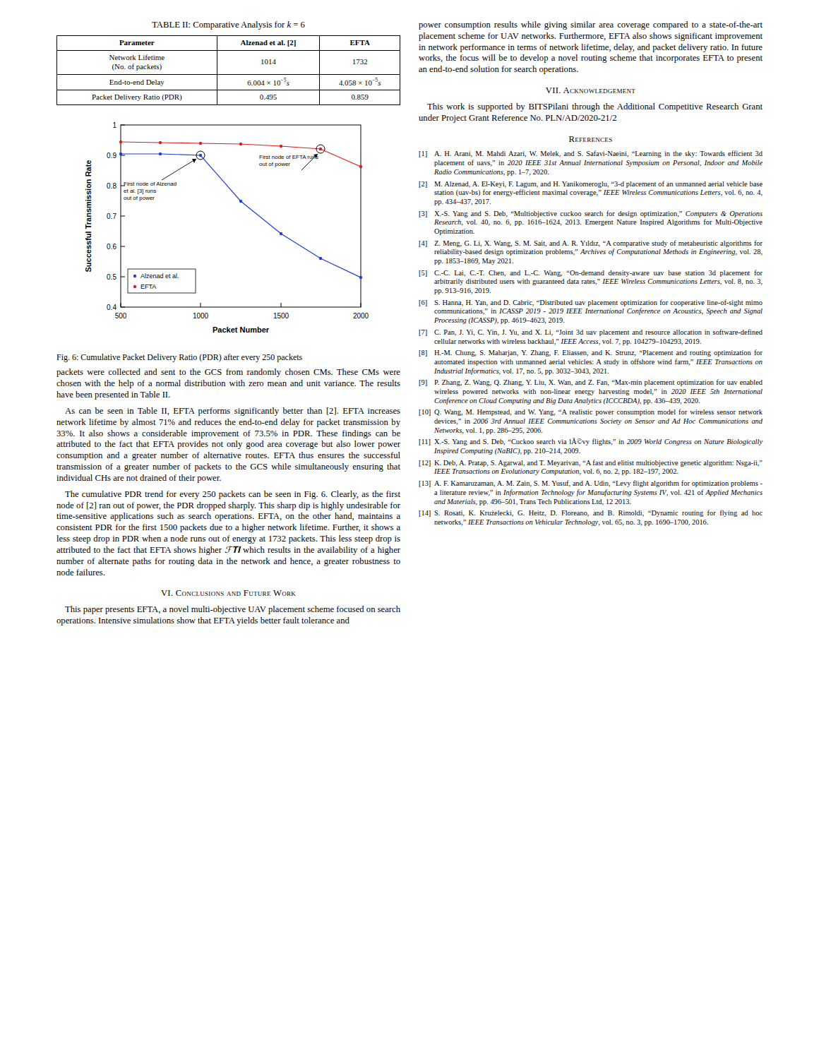TABLE II: Comparative Analysis for k = 6
| Parameter | Alzenad et al. [2] | EFTA |
| --- | --- | --- |
| Network Lifetime (No. of packets) | 1014 | 1732 |
| End-to-end Delay | 6.004 × 10 −5 s | 4.058 × 10 −5 s |
| Packet Delivery Ratio (PDR) | 0.495 | 0.859 |
1 0.9 0.8 0.7 0.6 0.5 0.4 500 1000 1500 2000 Packet Number Successful Transmission Rate First node of Alzenad et al. [3] runs out of power First node of EFTA runs out of power Alzenad et al. EFTA
Fig. 6: Cumulative Packet Delivery Ratio (PDR) after every 250 packets
packets were collected and sent to the GCS from randomly chosen CMs. These CMs were chosen with the help of a normal distribution with zero mean and unit variance. The results have been presented in Table II.
As can be seen in Table II, EFTA performs significantly better than [2]. EFTA increases network lifetime by almost 71% and reduces the end-to-end delay for packet transmission by 33%. It also shows a considerable improvement of 73.5% in PDR. These findings can be attributed to the fact that EFTA provides not only good area coverage but also lower power consumption and a greater number of alternative routes. EFTA thus ensures the successful transmission of a greater number of packets to the GCS while simultaneously ensuring that individual CHs are not drained of their power.
The cumulative PDR trend for every 250 packets can be seen in Fig. 6. Clearly, as the first node of [2] ran out of power, the PDR dropped sharply. This sharp dip is highly undesirable for time-sensitive applications such as search operations. EFTA, on the other hand, maintains a consistent PDR for the first 1500 packets due to a higher network lifetime. Further, it shows a less steep drop in PDR when a node runs out of energy at 1732 packets. This less steep drop is attributed to the fact that EFTA shows higher ℱ𝐓𝐈 which results in the availability of a higher number of alternate paths for routing data in the network and hence, a greater robustness to node failures.
VI. Conclusions and Future Work
This paper presents EFTA, a novel multi-objective UAV placement scheme focused on search operations. Intensive simulations show that EFTA yields better fault tolerance and
power consumption results while giving similar area coverage compared to a state-of-the-art placement scheme for UAV networks. Furthermore, EFTA also shows significant improvement in network performance in terms of network lifetime, delay, and packet delivery ratio. In future works, the focus will be to develop a novel routing scheme that incorporates EFTA to present an end-to-end solution for search operations.
VII. Acknowledgement
This work is supported by BITSPilani through the Additional Competitive Research Grant under Project Grant Reference No. PLN/AD/2020-21/2
References
A. H. Arani, M. Mahdi Azari, W. Melek, and S. Safavi-Naeini, “Learning in the sky: Towards efficient 3d placement of uavs,” in 2020 IEEE 31st Annual International Symposium on Personal, Indoor and Mobile Radio Communications, pp. 1–7, 2020.
M. Alzenad, A. El-Keyi, F. Lagum, and H. Yanikomeroglu, “3-d placement of an unmanned aerial vehicle base station (uav-bs) for energy-efficient maximal coverage,” IEEE Wireless Communications Letters, vol. 6, no. 4, pp. 434–437, 2017.
X.-S. Yang and S. Deb, “Multiobjective cuckoo search for design optimization,” Computers & Operations Research, vol. 40, no. 6, pp. 1616–1624, 2013. Emergent Nature Inspired Algorithms for Multi-Objective Optimization.
Z. Meng, G. Li, X. Wang, S. M. Sait, and A. R. Yıldız, “A comparative study of metaheuristic algorithms for reliability-based design optimization problems,” Archives of Computational Methods in Engineering, vol. 28, pp. 1853–1869, May 2021.
C.-C. Lai, C.-T. Chen, and L.-C. Wang, “On-demand density-aware uav base station 3d placement for arbitrarily distributed users with guaranteed data rates,” IEEE Wireless Communications Letters, vol. 8, no. 3, pp. 913–916, 2019.
S. Hanna, H. Yan, and D. Cabric, “Distributed uav placement optimization for cooperative line-of-sight mimo communications,” in ICASSP 2019 - 2019 IEEE International Conference on Acoustics, Speech and Signal Processing (ICASSP), pp. 4619–4623, 2019.
C. Pan, J. Yi, C. Yin, J. Yu, and X. Li, “Joint 3d uav placement and resource allocation in software-defined cellular networks with wireless backhaul,” IEEE Access, vol. 7, pp. 104279–104293, 2019.
H.-M. Chung, S. Maharjan, Y. Zhang, F. Eliassen, and K. Strunz, “Placement and routing optimization for automated inspection with unmanned aerial vehicles: A study in offshore wind farm,” IEEE Transactions on Industrial Informatics, vol. 17, no. 5, pp. 3032–3043, 2021.
P. Zhang, Z. Wang, Q. Zhang, Y. Liu, X. Wan, and Z. Fan, “Max-min placement optimization for uav enabled wireless powered networks with non-linear energy harvesting model,” in 2020 IEEE 5th International Conference on Cloud Computing and Big Data Analytics (ICCCBDA), pp. 436–439, 2020.
Q. Wang, M. Hempstead, and W. Yang, “A realistic power consumption model for wireless sensor network devices,” in 2006 3rd Annual IEEE Communications Society on Sensor and Ad Hoc Communications and Networks, vol. 1, pp. 286–295, 2006.
X.-S. Yang and S. Deb, “Cuckoo search via lÃ©vy flights,” in 2009 World Congress on Nature Biologically Inspired Computing (NaBIC), pp. 210–214, 2009.
K. Deb, A. Pratap, S. Agarwal, and T. Meyarivan, “A fast and elitist multiobjective genetic algorithm: Nsga-ii,” IEEE Transactions on Evolutionary Computation, vol. 6, no. 2, pp. 182–197, 2002.
A. F. Kamaruzaman, A. M. Zain, S. M. Yusuf, and A. Udin, “Levy flight algorithm for optimization problems - a literature review,” in Information Technology for Manufacturing Systems IV, vol. 421 of Applied Mechanics and Materials, pp. 496–501, Trans Tech Publications Ltd, 12 2013.
S. Rosati, K. Krużelecki, G. Heitz, D. Floreano, and B. Rimoldi, “Dynamic routing for flying ad hoc networks,” IEEE Transactions on Vehicular Technology, vol. 65, no. 3, pp. 1690–1700, 2016.